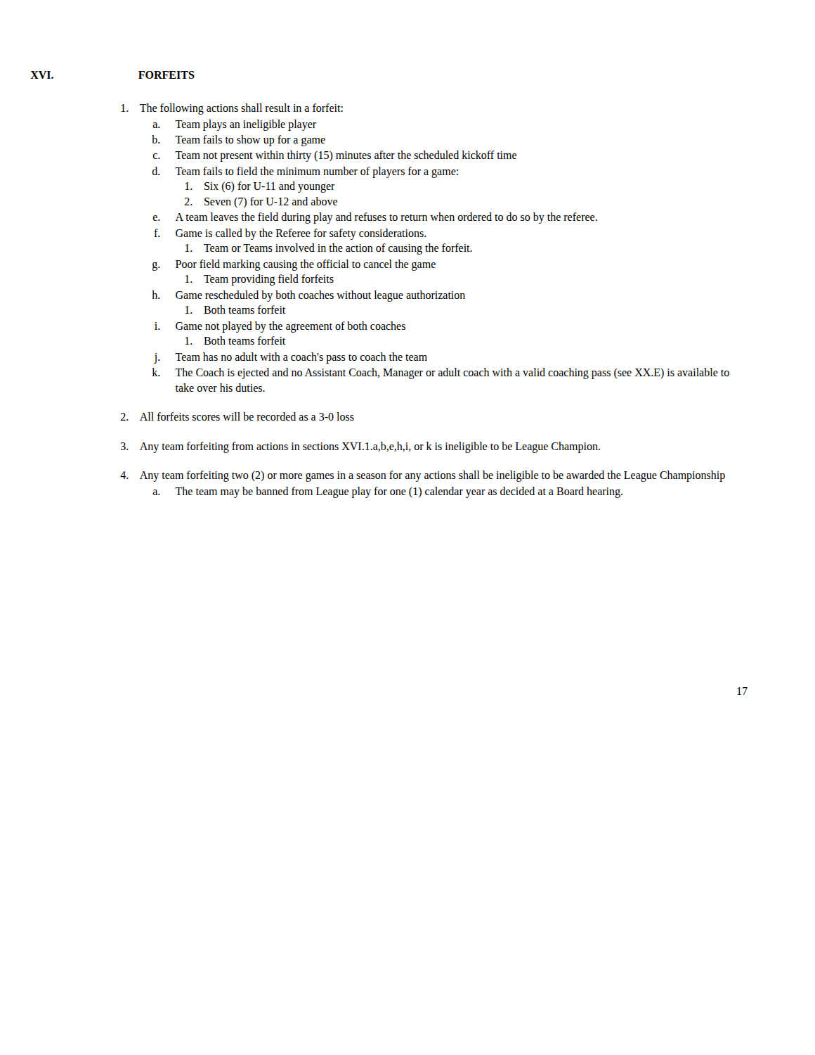XVI. FORFEITS
The following actions shall result in a forfeit:
Team plays an ineligible player
Team fails to show up for a game
Team not present within thirty (15) minutes after the scheduled kickoff time
Team fails to field the minimum number of players for a game:
Six (6) for U-11 and younger
Seven (7) for U-12 and above
A team leaves the field during play and refuses to return when ordered to do so by the referee.
Game is called by the Referee for safety considerations.
Team or Teams involved in the action of causing the forfeit.
Poor field marking causing the official to cancel the game
Team providing field forfeits
Game rescheduled by both coaches without league authorization
Both teams forfeit
Game not played by the agreement of both coaches
Both teams forfeit
Team has no adult with a coach's pass to coach the team
The Coach is ejected and no Assistant Coach, Manager or adult coach with a valid coaching pass (see XX.E) is available to take over his duties.
All forfeits scores will be recorded as a 3-0 loss
Any team forfeiting from actions in sections XVI.1.a,b,e,h,i, or k is ineligible to be League Champion.
Any team forfeiting two (2) or more games in a season for any actions shall be ineligible to be awarded the League Championship
The team may be banned from League play for one (1) calendar year as decided at a Board hearing.
17